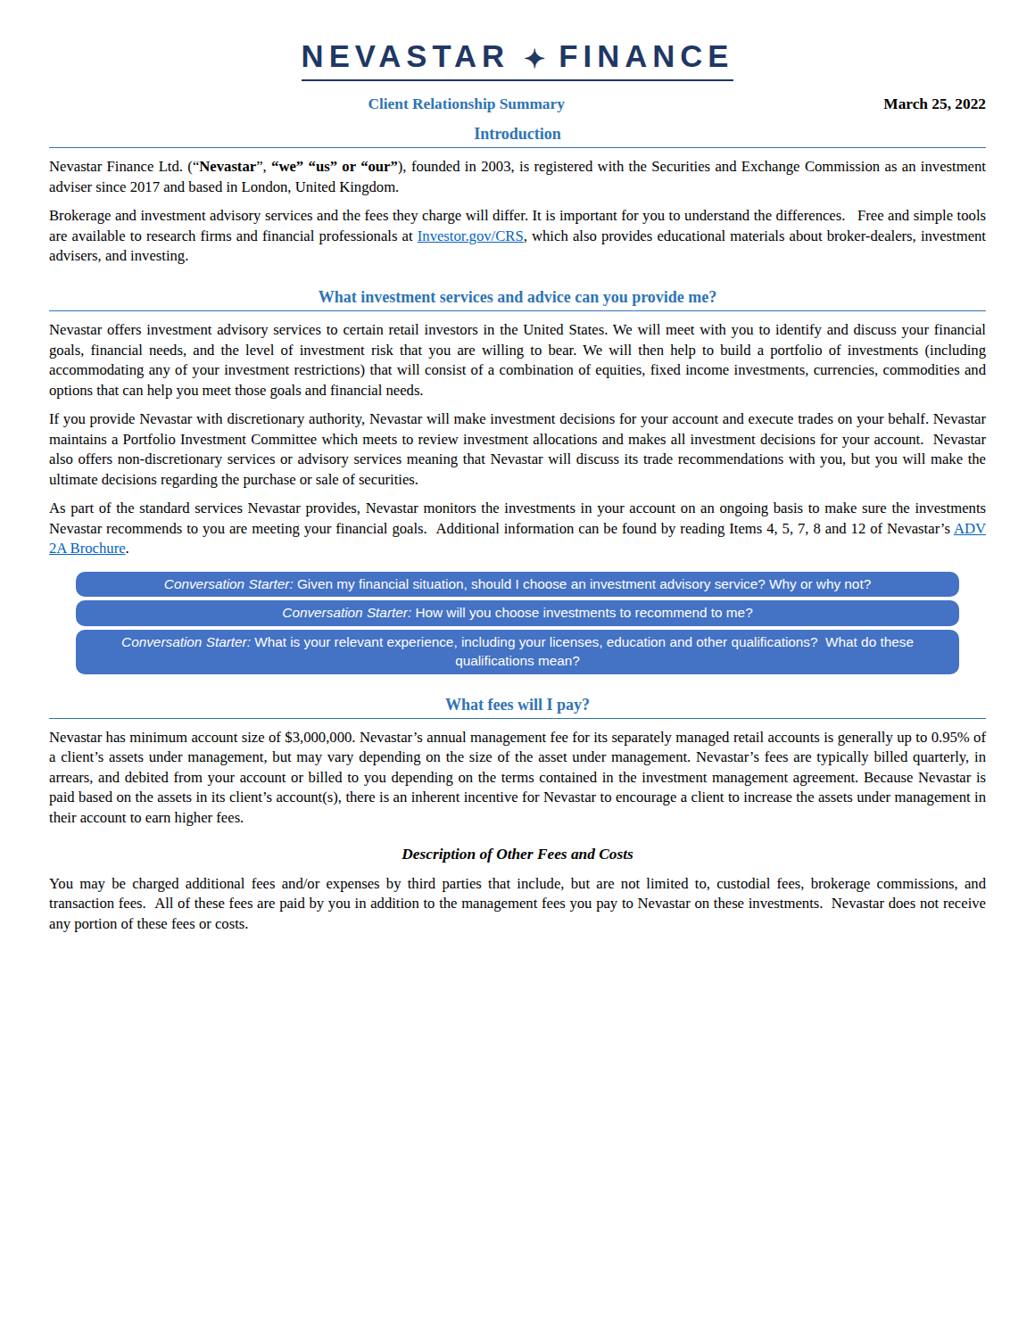NEVASTAR ✦ FINANCE
Client Relationship Summary
March 25, 2022
Introduction
Nevastar Finance Ltd. (“Nevastar”, “we” “us” or “our”), founded in 2003, is registered with the Securities and Exchange Commission as an investment adviser since 2017 and based in London, United Kingdom.
Brokerage and investment advisory services and the fees they charge will differ. It is important for you to understand the differences. Free and simple tools are available to research firms and financial professionals at Investor.gov/CRS, which also provides educational materials about broker-dealers, investment advisers, and investing.
What investment services and advice can you provide me?
Nevastar offers investment advisory services to certain retail investors in the United States. We will meet with you to identify and discuss your financial goals, financial needs, and the level of investment risk that you are willing to bear. We will then help to build a portfolio of investments (including accommodating any of your investment restrictions) that will consist of a combination of equities, fixed income investments, currencies, commodities and options that can help you meet those goals and financial needs.
If you provide Nevastar with discretionary authority, Nevastar will make investment decisions for your account and execute trades on your behalf. Nevastar maintains a Portfolio Investment Committee which meets to review investment allocations and makes all investment decisions for your account. Nevastar also offers non-discretionary services or advisory services meaning that Nevastar will discuss its trade recommendations with you, but you will make the ultimate decisions regarding the purchase or sale of securities.
As part of the standard services Nevastar provides, Nevastar monitors the investments in your account on an ongoing basis to make sure the investments Nevastar recommends to you are meeting your financial goals. Additional information can be found by reading Items 4, 5, 7, 8 and 12 of Nevastar’s ADV 2A Brochure.
Conversation Starter: Given my financial situation, should I choose an investment advisory service? Why or why not?
Conversation Starter: How will you choose investments to recommend to me?
Conversation Starter: What is your relevant experience, including your licenses, education and other qualifications? What do these qualifications mean?
What fees will I pay?
Nevastar has minimum account size of $3,000,000. Nevastar’s annual management fee for its separately managed retail accounts is generally up to 0.95% of a client’s assets under management, but may vary depending on the size of the asset under management. Nevastar’s fees are typically billed quarterly, in arrears, and debited from your account or billed to you depending on the terms contained in the investment management agreement. Because Nevastar is paid based on the assets in its client’s account(s), there is an inherent incentive for Nevastar to encourage a client to increase the assets under management in their account to earn higher fees.
Description of Other Fees and Costs
You may be charged additional fees and/or expenses by third parties that include, but are not limited to, custodial fees, brokerage commissions, and transaction fees. All of these fees are paid by you in addition to the management fees you pay to Nevastar on these investments. Nevastar does not receive any portion of these fees or costs.